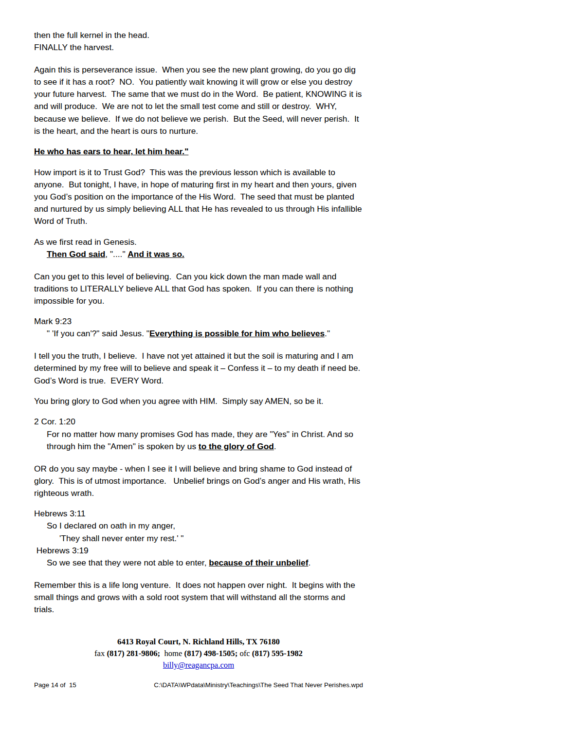then the full kernel in the head.
FINALLY the harvest.
Again this is perseverance issue. When you see the new plant growing, do you go dig to see if it has a root? NO. You patiently wait knowing it will grow or else you destroy your future harvest. The same that we must do in the Word. Be patient, KNOWING it is and will produce. We are not to let the small test come and still or destroy. WHY, because we believe. If we do not believe we perish. But the Seed, will never perish. It is the heart, and the heart is ours to nurture.
He who has ears to hear, let him hear."
How import is it to Trust God? This was the previous lesson which is available to anyone. But tonight, I have, in hope of maturing first in my heart and then yours, given you God’s position on the importance of the His Word. The seed that must be planted and nurtured by us simply believing ALL that He has revealed to us through His infallible Word of Truth.
As we first read in Genesis.
Then God said, "...." And it was so.
Can you get to this level of believing. Can you kick down the man made wall and traditions to LITERALLY believe ALL that God has spoken. If you can there is nothing impossible for you.
Mark 9:23
" 'If you can'?" said Jesus. "Everything is possible for him who believes."
I tell you the truth, I believe. I have not yet attained it but the soil is maturing and I am determined by my free will to believe and speak it – Confess it – to my death if need be. God’s Word is true. EVERY Word.
You bring glory to God when you agree with HIM. Simply say AMEN, so be it.
2 Cor. 1:20
For no matter how many promises God has made, they are "Yes" in Christ. And so through him the "Amen" is spoken by us to the glory of God.
OR do you say maybe - when I see it I will believe and bring shame to God instead of glory. This is of utmost importance. Unbelief brings on God’s anger and His wrath, His righteous wrath.
Hebrews 3:11
So I declared on oath in my anger,
'They shall never enter my rest.' "
Hebrews 3:19
So we see that they were not able to enter, because of their unbelief.
Remember this is a life long venture. It does not happen over night. It begins with the small things and grows with a sold root system that will withstand all the storms and trials.
6413 Royal Court, N. Richland Hills, TX 76180
fax (817) 281-9806; home (817) 498-1505; ofc (817) 595-1982
billy@reagancpa.com
Page 14 of 15 C:\DATA\WPdata\Ministry\Teachings\The Seed That Never Perishes.wpd